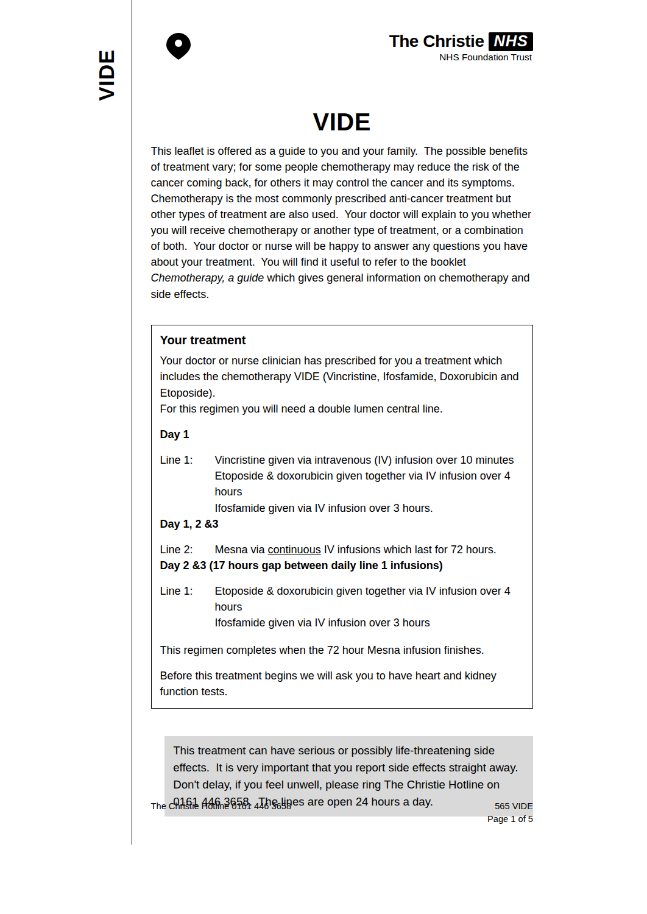VIDE
The Christie NHS
NHS Foundation Trust
VIDE
This leaflet is offered as a guide to you and your family. The possible benefits of treatment vary; for some people chemotherapy may reduce the risk of the cancer coming back, for others it may control the cancer and its symptoms. Chemotherapy is the most commonly prescribed anti-cancer treatment but other types of treatment are also used. Your doctor will explain to you whether you will receive chemotherapy or another type of treatment, or a combination of both. Your doctor or nurse will be happy to answer any questions you have about your treatment. You will find it useful to refer to the booklet Chemotherapy, a guide which gives general information on chemotherapy and side effects.
Your treatment
Your doctor or nurse clinician has prescribed for you a treatment which includes the chemotherapy VIDE (Vincristine, Ifosfamide, Doxorubicin and Etoposide).
For this regimen you will need a double lumen central line.
Day 1
| Line 1: | Vincristine given via intravenous (IV) infusion over 10 minutes Etoposide & doxorubicin given together via IV infusion over 4 hours Ifosfamide given via IV infusion over 3 hours. |
Day 1, 2 &3
| Line 2: | Mesna via continuous IV infusions which last for 72 hours. |
Day 2 &3 (17 hours gap between daily line 1 infusions)
| Line 1: | Etoposide & doxorubicin given together via IV infusion over 4 hours Ifosfamide given via IV infusion over 3 hours |
This regimen completes when the 72 hour Mesna infusion finishes.
Before this treatment begins we will ask you to have heart and kidney function tests.
This treatment can have serious or possibly life-threatening side effects. It is very important that you report side effects straight away. Don't delay, if you feel unwell, please ring The Christie Hotline on 0161 446 3658. The lines are open 24 hours a day.
The Christie Hotline 0161 446 3658
565 VIDE
Page 1 of 5